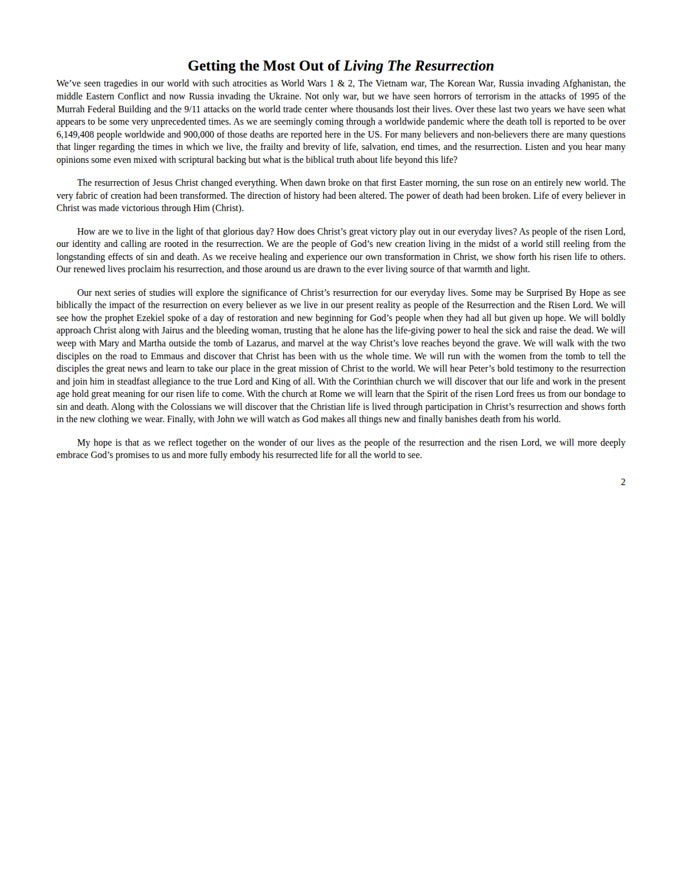Getting the Most Out of Living The Resurrection
We’ve seen tragedies in our world with such atrocities as World Wars 1 & 2, The Vietnam war, The Korean War, Russia invading Afghanistan, the middle Eastern Conflict and now Russia invading the Ukraine. Not only war, but we have seen horrors of terrorism in the attacks of 1995 of the Murrah Federal Building and the 9/11 attacks on the world trade center where thousands lost their lives. Over these last two years we have seen what appears to be some very unprecedented times. As we are seemingly coming through a worldwide pandemic where the death toll is reported to be over 6,149,408 people worldwide and 900,000 of those deaths are reported here in the US. For many believers and non-believers there are many questions that linger regarding the times in which we live, the frailty and brevity of life, salvation, end times, and the resurrection. Listen and you hear many opinions some even mixed with scriptural backing but what is the biblical truth about life beyond this life?
The resurrection of Jesus Christ changed everything. When dawn broke on that first Easter morning, the sun rose on an entirely new world. The very fabric of creation had been transformed. The direction of history had been altered. The power of death had been broken. Life of every believer in Christ was made victorious through Him (Christ).
How are we to live in the light of that glorious day? How does Christ’s great victory play out in our everyday lives? As people of the risen Lord, our identity and calling are rooted in the resurrection. We are the people of God’s new creation living in the midst of a world still reeling from the longstanding effects of sin and death. As we receive healing and experience our own transformation in Christ, we show forth his risen life to others. Our renewed lives proclaim his resurrection, and those around us are drawn to the ever living source of that warmth and light.
Our next series of studies will explore the significance of Christ’s resurrection for our everyday lives. Some may be Surprised By Hope as see biblically the impact of the resurrection on every believer as we live in our present reality as people of the Resurrection and the Risen Lord. We will see how the prophet Ezekiel spoke of a day of restoration and new beginning for God’s people when they had all but given up hope. We will boldly approach Christ along with Jairus and the bleeding woman, trusting that he alone has the life-giving power to heal the sick and raise the dead. We will weep with Mary and Martha outside the tomb of Lazarus, and marvel at the way Christ’s love reaches beyond the grave. We will walk with the two disciples on the road to Emmaus and discover that Christ has been with us the whole time. We will run with the women from the tomb to tell the disciples the great news and learn to take our place in the great mission of Christ to the world. We will hear Peter’s bold testimony to the resurrection and join him in steadfast allegiance to the true Lord and King of all. With the Corinthian church we will discover that our life and work in the present age hold great meaning for our risen life to come. With the church at Rome we will learn that the Spirit of the risen Lord frees us from our bondage to sin and death. Along with the Colossians we will discover that the Christian life is lived through participation in Christ’s resurrection and shows forth in the new clothing we wear. Finally, with John we will watch as God makes all things new and finally banishes death from his world.
My hope is that as we reflect together on the wonder of our lives as the people of the resurrection and the risen Lord, we will more deeply embrace God’s promises to us and more fully embody his resurrected life for all the world to see.
2